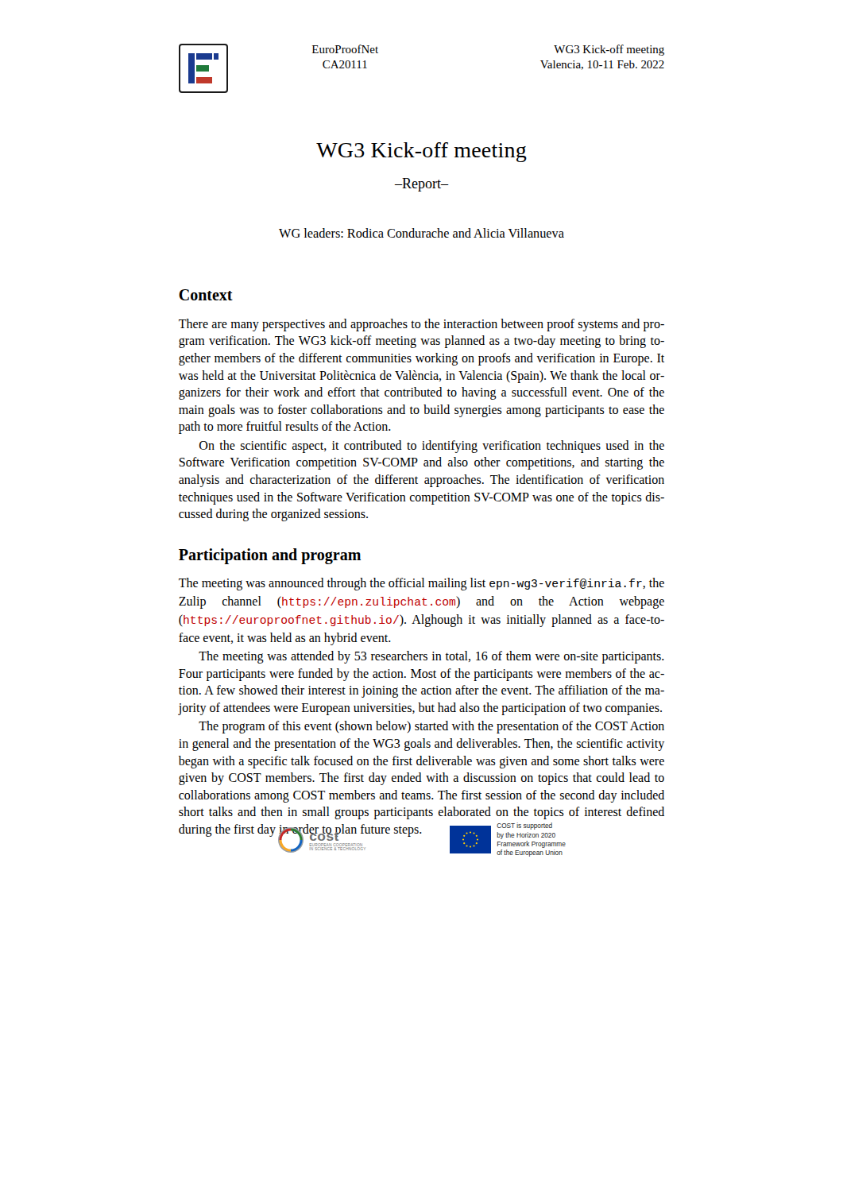EuroProofNet
CA20111
WG3 Kick-off meeting
Valencia, 10-11 Feb. 2022
WG3 Kick-off meeting
–Report–
WG leaders: Rodica Condurache and Alicia Villanueva
Context
There are many perspectives and approaches to the interaction between proof systems and program verification. The WG3 kick-off meeting was planned as a two-day meeting to bring together members of the different communities working on proofs and verification in Europe. It was held at the Universitat Politècnica de València, in Valencia (Spain). We thank the local organizers for their work and effort that contributed to having a successfull event. One of the main goals was to foster collaborations and to build synergies among participants to ease the path to more fruitful results of the Action.
On the scientific aspect, it contributed to identifying verification techniques used in the Software Verification competition SV-COMP and also other competitions, and starting the analysis and characterization of the different approaches. The identification of verification techniques used in the Software Verification competition SV-COMP was one of the topics discussed during the organized sessions.
Participation and program
The meeting was announced through the official mailing list epn-wg3-verif@inria.fr, the Zulip channel (https://epn.zulipchat.com) and on the Action webpage (https://europroofnet.github.io/). Alghough it was initially planned as a face-to-face event, it was held as an hybrid event.
The meeting was attended by 53 researchers in total, 16 of them were on-site participants. Four participants were funded by the action. Most of the participants were members of the action. A few showed their interest in joining the action after the event. The affiliation of the majority of attendees were European universities, but had also the participation of two companies.
The program of this event (shown below) started with the presentation of the COST Action in general and the presentation of the WG3 goals and deliverables. Then, the scientific activity began with a specific talk focused on the first deliverable was given and some short talks were given by COST members. The first day ended with a discussion on topics that could lead to collaborations among COST members and teams. The first session of the second day included short talks and then in small groups participants elaborated on the topics of interest defined during the first day in order to plan future steps.
cost
EUROPEAN COOPERATION
IN SCIENCE & TECHNOLOGY
COST is supported
by the Horizon 2020
Framework Programme
of the European Union